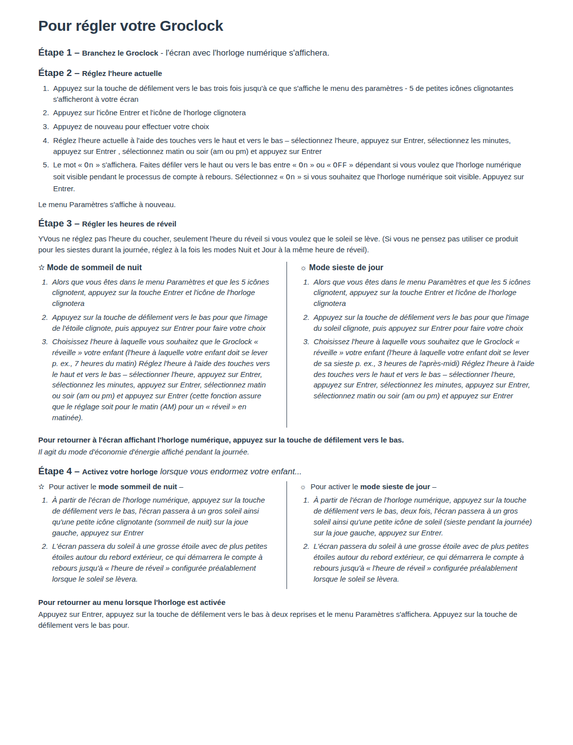Pour régler votre Groclock
Étape 1 – Branchez le Groclock - l'écran avec l'horloge numérique s'affichera.
Étape 2 – Réglez l'heure actuelle
Appuyez sur la touche de défilement vers le bas trois fois jusqu'à ce que s'affiche le menu des paramètres - 5 de petites icônes clignotantes s'afficheront à votre écran
Appuyez sur l'icône Entrer et l'icône de l'horloge clignotera
Appuyez de nouveau pour effectuer votre choix
Réglez l'heure actuelle à l'aide des touches vers le haut et vers le bas – sélectionnez l'heure, appuyez sur Entrer, sélectionnez les minutes, appuyez sur Entrer , sélectionnez matin ou soir (am ou pm) et appuyez sur Entrer
Le mot « On » s'affichera. Faites défiler vers le haut ou vers le bas entre « On » ou « OFF » dépendant si vous voulez que l'horloge numérique soit visible pendant le processus de compte à rebours. Sélectionnez « On » si vous souhaitez que l'horloge numérique soit visible. Appuyez sur Entrer.
Le menu Paramètres s'affiche à nouveau.
Étape 3 – Régler les heures de réveil
YVous ne réglez pas l'heure du coucher, seulement l'heure du réveil si vous voulez que le soleil se lève. (Si vous ne pensez pas utiliser ce produit pour les siestes durant la journée, réglez à la fois les modes Nuit et Jour à la même heure de réveil).
✫ Mode de sommeil de nuit
Alors que vous êtes dans le menu Paramètres et que les 5 icônes clignotent, appuyez sur la touche Entrer et l'icône de l'horloge clignotera
Appuyez sur la touche de défilement vers le bas pour que l'image de l'étoile clignote, puis appuyez sur Entrer pour faire votre choix
Choisissez l'heure à laquelle vous souhaitez que le Groclock « réveille » votre enfant (l'heure à laquelle votre enfant doit se lever p. ex., 7 heures du matin) Réglez l'heure à l'aide des touches vers le haut et vers le bas – sélectionner l'heure, appuyez sur Entrer, sélectionnez les minutes, appuyez sur Entrer, sélectionnez matin ou soir (am ou pm) et appuyez sur Entrer (cette fonction assure que le réglage soit pour le matin (AM) pour un « réveil » en matinée).
☼ Mode sieste de jour
Alors que vous êtes dans le menu Paramètres et que les 5 icônes clignotent, appuyez sur la touche Entrer et l'icône de l'horloge clignotera
Appuyez sur la touche de défilement vers le bas pour que l'image du soleil clignote, puis appuyez sur Entrer pour faire votre choix
Choisissez l'heure à laquelle vous souhaitez que le Groclock « réveille » votre enfant (l'heure à laquelle votre enfant doit se lever de sa sieste p. ex., 3 heures de l'après-midi) Réglez l'heure à l'aide des touches vers le haut et vers le bas – sélectionner l'heure, appuyez sur Entrer, sélectionnez les minutes, appuyez sur Entrer, sélectionnez matin ou soir (am ou pm) et appuyez sur Entrer
Pour retourner à l'écran affichant l'horloge numérique, appuyez sur la touche de défilement vers le bas.
Il agit du mode d'économie d'énergie affiché pendant la journée.
Étape 4 – Activez votre horloge lorsque vous endormez votre enfant...
✫ Pour activer le mode sommeil de nuit –
À partir de l'écran de l'horloge numérique, appuyez sur la touche de défilement vers le bas, l'écran passera à un gros soleil ainsi qu'une petite icône clignotante (sommeil de nuit) sur la joue gauche, appuyez sur Entrer
L'écran passera du soleil à une grosse étoile avec de plus petites étoiles autour du rebord extérieur, ce qui démarrera le compte à rebours jusqu'à « l'heure de réveil » configurée préalablement lorsque le soleil se lèvera.
☼ Pour activer le mode sieste de jour –
À partir de l'écran de l'horloge numérique, appuyez sur la touche de défilement vers le bas, deux fois, l'écran passera à un gros soleil ainsi qu'une petite icône de soleil (sieste pendant la journée) sur la joue gauche, appuyez sur Entrer.
L'écran passera du soleil à une grosse étoile avec de plus petites étoiles autour du rebord extérieur, ce qui démarrera le compte à rebours jusqu'à « l'heure de réveil » configurée préalablement lorsque le soleil se lèvera.
Pour retourner au menu lorsque l'horloge est activée
Appuyez sur Entrer, appuyez sur la touche de défilement vers le bas à deux reprises et le menu Paramètres s'affichera. Appuyez sur la touche de défilement vers le bas pour.